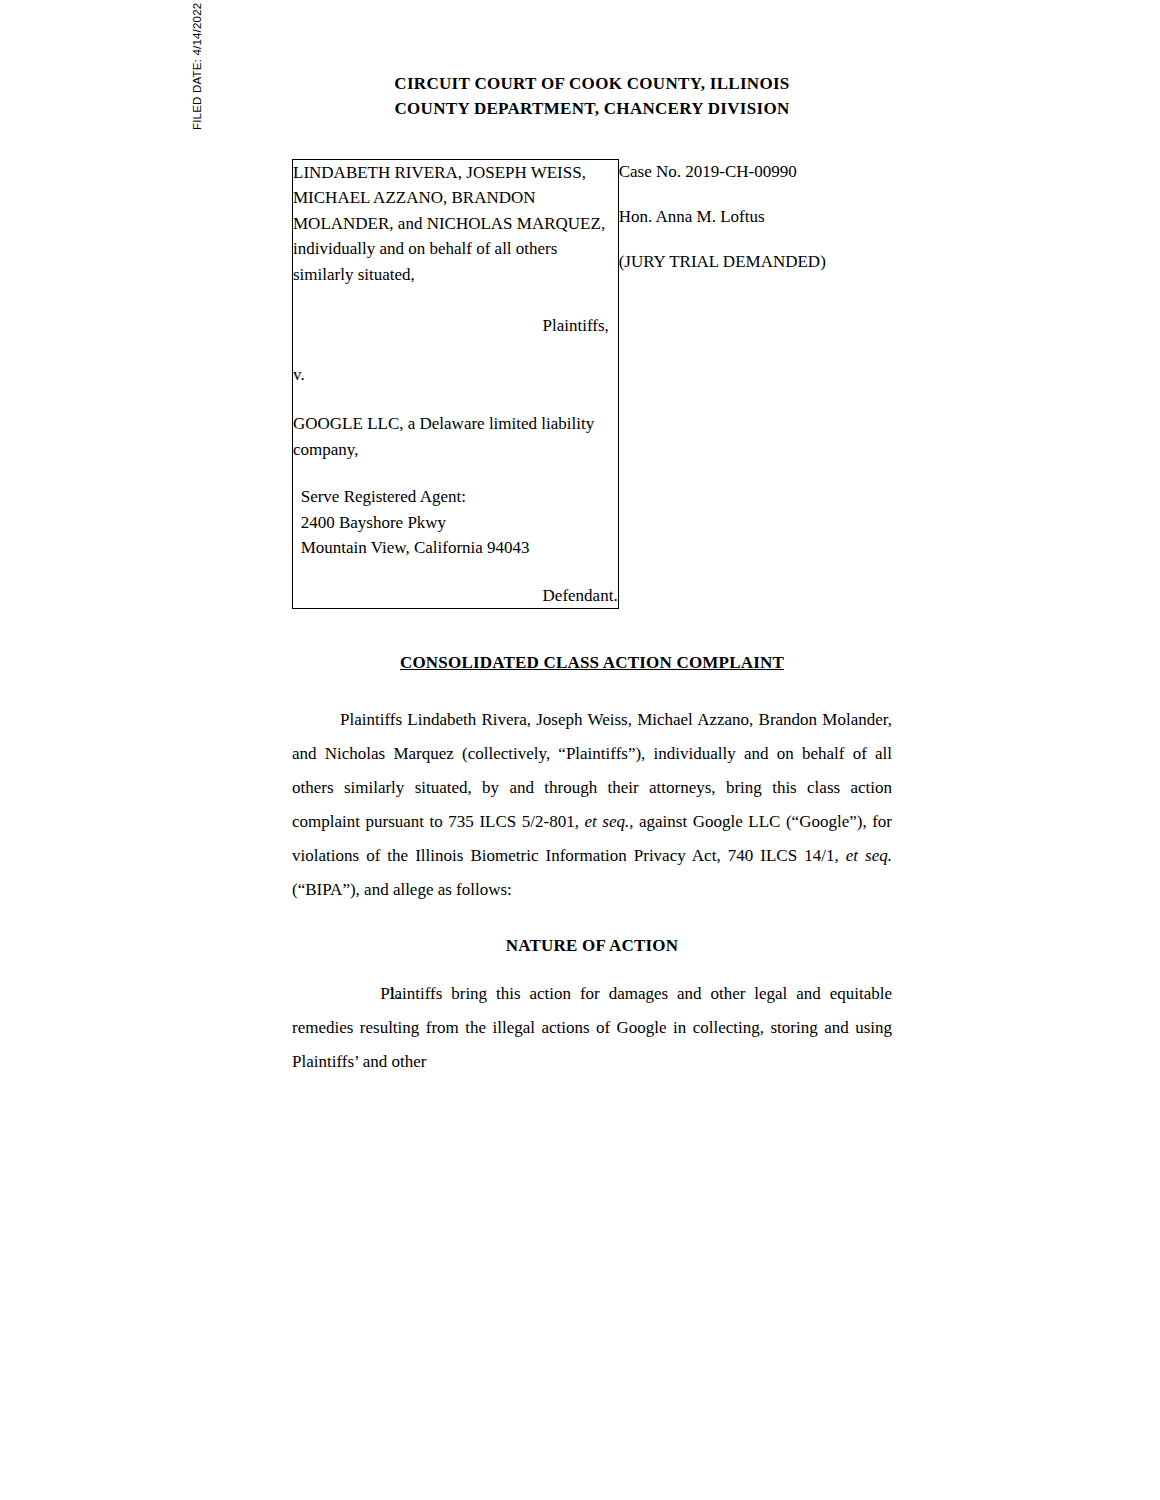FILED DATE: 4/14/2022 8:11 PM 2019CH00990
CIRCUIT COURT OF COOK COUNTY, ILLINOIS
COUNTY DEPARTMENT, CHANCERY DIVISION
| LINDABETH RIVERA, JOSEPH WEISS, MICHAEL AZZANO, BRANDON MOLANDER, and NICHOLAS MARQUEZ, individually and on behalf of all others similarly situated, Plaintiffs, v. GOOGLE LLC, a Delaware limited liability company, Serve Registered Agent: 2400 Bayshore Pkwy Mountain View, California 94043 Defendant. | Case No. 2019-CH-00990 Hon. Anna M. Loftus (JURY TRIAL DEMANDED) |
CONSOLIDATED CLASS ACTION COMPLAINT
Plaintiffs Lindabeth Rivera, Joseph Weiss, Michael Azzano, Brandon Molander, and Nicholas Marquez (collectively, “Plaintiffs”), individually and on behalf of all others similarly situated, by and through their attorneys, bring this class action complaint pursuant to 735 ILCS 5/2-801, et seq., against Google LLC (“Google”), for violations of the Illinois Biometric Information Privacy Act, 740 ILCS 14/1, et seq. (“BIPA”), and allege as follows:
NATURE OF ACTION
1. Plaintiffs bring this action for damages and other legal and equitable remedies resulting from the illegal actions of Google in collecting, storing and using Plaintiffs’ and other